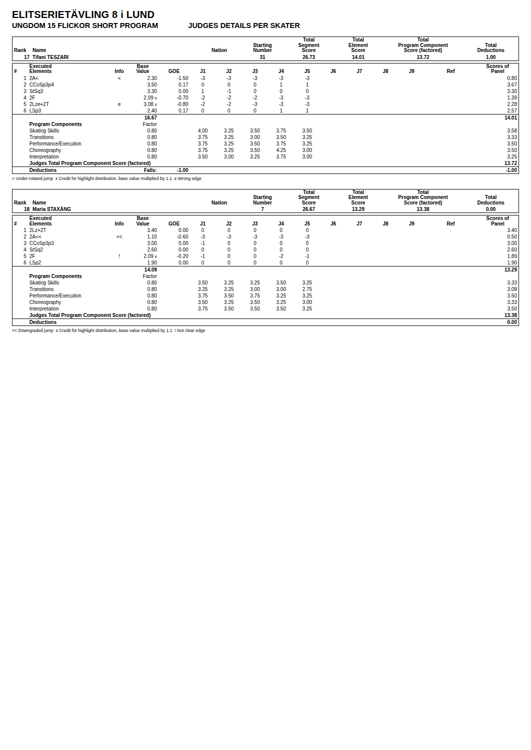ELITSERIETÄVLING 8 i LUND
UNGDOM 15 FLICKOR SHORT PROGRAMJUDGES DETAILS PER SKATER
| Rank | Name | Nation | Starting Number | Total Segment Score | Total Element Score | Total Program Component Score (factored) | Total Deductions |
| --- | --- | --- | --- | --- | --- | --- | --- |
| 17 | Tifani TESZARI | | 31 | 26.73 | 14.01 | 13.72 | 1.00 |
| # | Executed Elements | Info | Base Value | GOE | J1 | J2 | J3 | J4 | J5 | J6 | J7 | J8 | J9 | Ref | Scores of Panel |
| --- | --- | --- | --- | --- | --- | --- | --- | --- | --- | --- | --- | --- | --- | --- | --- |
| 1 | 2A< | < | 2.30 | -1.50 | -3 | -3 | -3 | -3 | -3 | | | | | | 0.80 |
| 2 | CCoSp3p4 | | 3.50 | 0.17 | 0 | 0 | 0 | 1 | 1 | | | | | | 3.67 |
| 3 | StSq3 | | 3.30 | 0.00 | 1 | -1 | 0 | 0 | 0 | | | | | | 3.30 |
| 4 | 2F | | 2.09 x | -0.70 | -2 | -2 | -2 | -3 | -3 | | | | | | 1.39 |
| 5 | 2Lze+2T | e | 3.08 x | -0.80 | -2 | -2 | -3 | -3 | -3 | | | | | | 2.28 |
| 6 | LSp3 | | 2.40 | 0.17 | 0 | 0 | 0 | 1 | 1 | | | | | | 2.57 |
| | | | 16.67 | | | | | | | | | | | | 14.01 |
| | Program Components | | Factor | | | | | | | | | | | | |
| | Skating Skills | | 0.80 | | 4.00 | 3.25 | 3.50 | 3.75 | 3.50 | | | | | | 3.58 |
| | Transitions | | 0.80 | | 3.75 | 3.25 | 3.00 | 3.50 | 3.25 | | | | | | 3.33 |
| | Performance/Execution | | 0.80 | | 3.75 | 3.25 | 3.50 | 3.75 | 3.25 | | | | | | 3.50 |
| | Choreography | | 0.80 | | 3.75 | 3.25 | 3.50 | 4.25 | 3.00 | | | | | | 3.50 |
| | Interpretation | | 0.80 | | 3.50 | 3.00 | 3.25 | 3.75 | 3.00 | | | | | | 3.25 |
| | Judges Total Program Component Score (factored) | | | | | | | | | | | | 13.72 |
| | Deductions | | Falls: | -1.00 | | | | | | | | | | | -1.00 |
< Under-rotated jump x Credit for highlight distribution, base value multiplied by 1.1 e Wrong edge
| Rank | Name | Nation | Starting Number | Total Segment Score | Total Element Score | Total Program Component Score (factored) | Total Deductions |
| --- | --- | --- | --- | --- | --- | --- | --- |
| 18 | Maria STAXÄNG | | 7 | 26.67 | 13.29 | 13.38 | 0.00 |
| # | Executed Elements | Info | Base Value | GOE | J1 | J2 | J3 | J4 | J5 | J6 | J7 | J8 | J9 | Ref | Scores of Panel |
| --- | --- | --- | --- | --- | --- | --- | --- | --- | --- | --- | --- | --- | --- | --- | --- |
| 1 | 2Lz+2T | | 3.40 | 0.00 | 0 | 0 | 0 | 0 | 0 | | | | | | 3.40 |
| 2 | 2A<< | << | 1.10 | -0.60 | -3 | -3 | -3 | -3 | -3 | | | | | | 0.50 |
| 3 | CCoSp3p3 | | 3.00 | 0.00 | -1 | 0 | 0 | 0 | 0 | | | | | | 3.00 |
| 4 | StSq2 | | 2.60 | 0.00 | 0 | 0 | 0 | 0 | 0 | | | | | | 2.60 |
| 5 | 2F | ! | 2.09 x | -0.20 | -1 | 0 | 0 | -2 | -1 | | | | | | 1.89 |
| 6 | LSp2 | | 1.90 | 0.00 | 0 | 0 | 0 | 0 | 0 | | | | | | 1.90 |
| | | | 14.09 | | | | | | | | | | | | 13.29 |
| | Program Components | | Factor | | | | | | | | | | | | |
| | Skating Skills | | 0.80 | | 3.50 | 3.25 | 3.25 | 3.50 | 3.25 | | | | | | 3.33 |
| | Transitions | | 0.80 | | 3.25 | 3.25 | 3.00 | 3.00 | 2.75 | | | | | | 3.08 |
| | Performance/Execution | | 0.80 | | 3.75 | 3.50 | 3.75 | 3.25 | 3.25 | | | | | | 3.50 |
| | Choreography | | 0.80 | | 3.50 | 3.25 | 3.50 | 3.25 | 3.00 | | | | | | 3.33 |
| | Interpretation | | 0.80 | | 3.75 | 3.50 | 3.50 | 3.50 | 3.25 | | | | | | 3.50 |
| | Judges Total Program Component Score (factored) | | | | | | | | | | | | 13.38 |
| | Deductions | | | | | | | | | | | | | | 0.00 |
<< Downgraded jump x Credit for highlight distribution, base value multiplied by 1.1 ! Not clear edge